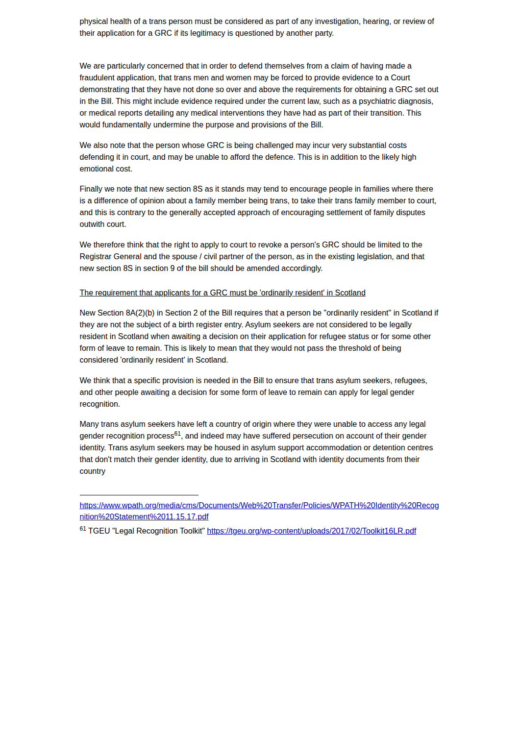physical health of a trans person must be considered as part of any investigation, hearing, or review of their application for a GRC if its legitimacy is questioned by another party.
We are particularly concerned that in order to defend themselves from a claim of having made a fraudulent application, that trans men and women may be forced to provide evidence to a Court demonstrating that they have not done so over and above the requirements for obtaining a GRC set out in the Bill. This might include evidence required under the current law, such as a psychiatric diagnosis, or medical reports detailing any medical interventions they have had as part of their transition. This would fundamentally undermine the purpose and provisions of the Bill.
We also note that the person whose GRC is being challenged may incur very substantial costs defending it in court, and may be unable to afford the defence. This is in addition to the likely high emotional cost.
Finally we note that new section 8S as it stands may tend to encourage people in families where there is a difference of opinion about a family member being trans, to take their trans family member to court, and this is contrary to the generally accepted approach of encouraging settlement of family disputes outwith court.
We therefore think that the right to apply to court to revoke a person's GRC should be limited to the Registrar General and the spouse / civil partner of the person, as in the existing legislation, and that new section 8S in section 9 of the bill should be amended accordingly.
The requirement that applicants for a GRC must be 'ordinarily resident' in Scotland
New Section 8A(2)(b) in Section 2 of the Bill requires that a person be "ordinarily resident" in Scotland if they are not the subject of a birth register entry. Asylum seekers are not considered to be legally resident in Scotland when awaiting a decision on their application for refugee status or for some other form of leave to remain. This is likely to mean that they would not pass the threshold of being considered 'ordinarily resident' in Scotland.
We think that a specific provision is needed in the Bill to ensure that trans asylum seekers, refugees, and other people awaiting a decision for some form of leave to remain can apply for legal gender recognition.
Many trans asylum seekers have left a country of origin where they were unable to access any legal gender recognition process61, and indeed may have suffered persecution on account of their gender identity. Trans asylum seekers may be housed in asylum support accommodation or detention centres that don't match their gender identity, due to arriving in Scotland with identity documents from their country
https://www.wpath.org/media/cms/Documents/Web%20Transfer/Policies/WPATH%20Identity%20Recognition%20Statement%2011.15.17.pdf
61 TGEU "Legal Recognition Toolkit" https://tgeu.org/wp-content/uploads/2017/02/Toolkit16LR.pdf